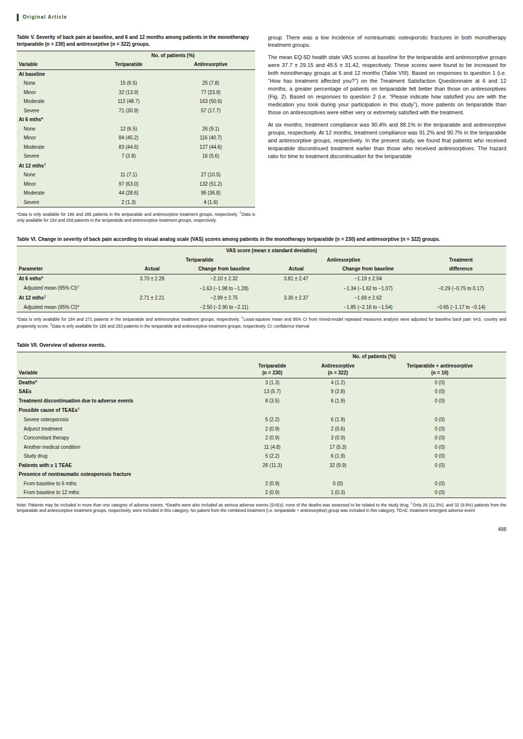Original Article
Table V. Severity of back pain at baseline, and 6 and 12 months among patients in the monotherapy teriparatide (n = 230) and antiresorptive (n = 322) groups.
| Variable | No. of patients (%) |
| --- | --- |
| Teriparatide | Antiresorptive |
| At baseline | | |
| None | 15 (6.5) | 25 (7.8) |
| Minor | 32 (13.9) | 77 (23.9) |
| Moderate | 112 (48.7) | 163 (50.6) |
| Severe | 71 (30.9) | 57 (17.7) |
| At 6 mths* | | |
| None | 12 (6.5) | 26 (9.1) |
| Minor | 84 (45.2) | 116 (40.7) |
| Moderate | 83 (44.6) | 127 (44.6) |
| Severe | 7 (3.8) | 16 (5.6) |
| At 12 mths † | | |
| None | 11 (7.1) | 27 (10.5) |
| Minor | 97 (63.0) | 132 (51.2) |
| Moderate | 44 (28.6) | 95 (36.8) |
| Severe | 2 (1.3) | 4 (1.6) |
*Data is only available for 186 and 285 patients in the teriparatide and antiresorptive treatment groups, respectively. †Data is only available for 154 and 258 patients in the teriparatide and antiresorptive treatment groups, respectively.
group. There was a low incidence of nontraumatic osteoporotic fractures in both monotherapy treatment groups.
The mean EQ-5D health state VAS scores at baseline for the teriparatide and antiresorptive groups were 37.7 ± 29.15 and 45.5 ± 31.42, respectively. These scores were found to be increased for both monotherapy groups at 6 and 12 months (Table VIII). Based on responses to question 1 (i.e. “How has treatment affected you?”) on the Treatment Satisfaction Questionnaire at 6 and 12 months, a greater percentage of patients on teriparatide felt better than those on antiresorptives (Fig. 2). Based on responses to question 2 (i.e. “Please indicate how satisfied you are with the medication you took during your participation in this study”), more patients on teriparatide than those on antiresorptives were either very or extremely satisfied with the treatment.
At six months, treatment compliance was 90.4% and 88.1% in the teriparatide and antiresorptive groups, respectively. At 12 months, treatment compliance was 91.2% and 90.7% in the teriparatide and antiresorptive groups, respectively. In the present study, we found that patients who received teriparatide discontinued treatment earlier than those who received antiresorptives. The hazard ratio for time to treatment discontinuation for the teriparatide
Table VI. Change in severity of back pain according to visual analog scale (VAS) scores among patients in the monotherapy teriparatide (n = 230) and antiresorptive (n = 322) groups.
| Parameter | VAS score (mean ± standard deviation) | Treatment |
| --- | --- | --- |
| Teriparatide | Antiresorptive |
| Actual | Change from baseline | Actual | Change from baseline | difference |
| At 6 mths* | 3.70 ± 2.28 | −2.10 ± 2.32 | 3.81 ± 2.47 | −1.19 ± 2.04 | |
| Adjusted mean (95% CI) † | | −1.63 (−1.98 to −1.28) | | −1.34 (−1.62 to −1.07) | −0.29 (−0.75 to 0.17) |
| At 12 mths ‡ | 2.71 ± 2.21 | −2.99 ± 2.75 | 3.30 ± 2.37 | −1.69 ± 2.62 | |
| Adjusted mean (95% CI)* | | −2.50 (−2.90 to −2.11) | | −1.85 (−2.16 to −1.54) | −0.65 (−1.17 to −0.14) |
*Data is only available for 184 and 271 patients in the teriparatide and antiresorptive treatment groups, respectively. †Least-squares mean and 95% CI from mixed-model repeated measures analysis were adjusted for baseline back pain VAS, country and propensity score. ‡Data is only available for 156 and 253 patients in the teriparatide and antiresorptive treatment groups, respectively. CI: confidence interval
Table VII. Overview of adverse events.
| Variable | No. of patients (%) |
| --- | --- |
| Teriparatide (n = 230) | Antiresorptive (n = 322) | Teriparatide + antiresorptive (n = 10) |
| Deaths* | 3 (1.3) | 4 (1.2) | 0 (0) |
| SAEs | 13 (5.7) | 9 (2.8) | 0 (0) |
| Treatment discontinuation due to adverse events | 8 (3.5) | 6 (1.9) | 0 (0) |
| Possible cause of TEAEs † | | | |
| Severe osteoporosis | 5 (2.2) | 6 (1.9) | 0 (0) |
| Adjunct treatment | 2 (0.9) | 2 (0.6) | 0 (0) |
| Concomitant therapy | 2 (0.9) | 3 (0.9) | 0 (0) |
| Another medical condition | 11 (4.8) | 17 (5.3) | 0 (0) |
| Study drug | 5 (2.2) | 6 (1.9) | 0 (0) |
| Patients with ≥ 1 TEAE | 26 (11.3) | 32 (9.9) | 0 (0) |
| Presence of nontraumatic osteoporosis fracture | | | |
| From baseline to 6 mths | 2 (0.9) | 0 (0) | 0 (0) |
| From baseline to 12 mths | 2 (0.9) | 1 (0.3) | 0 (0) |
Note: Patients may be included in more than one category of adverse events. *Deaths were also included as serious adverse events (SAEs); none of the deaths was assessed to be related to the study drug. †Only 26 (11.3%), and 32 (9.9%) patients from the teriparatide and antiresorptive treatment groups, respectively, were included in this category. No patient from the combined treatment (i.e. teriparatide + antiresorptive) group was included in this category. TEAE: treatment-emergent adverse event
498